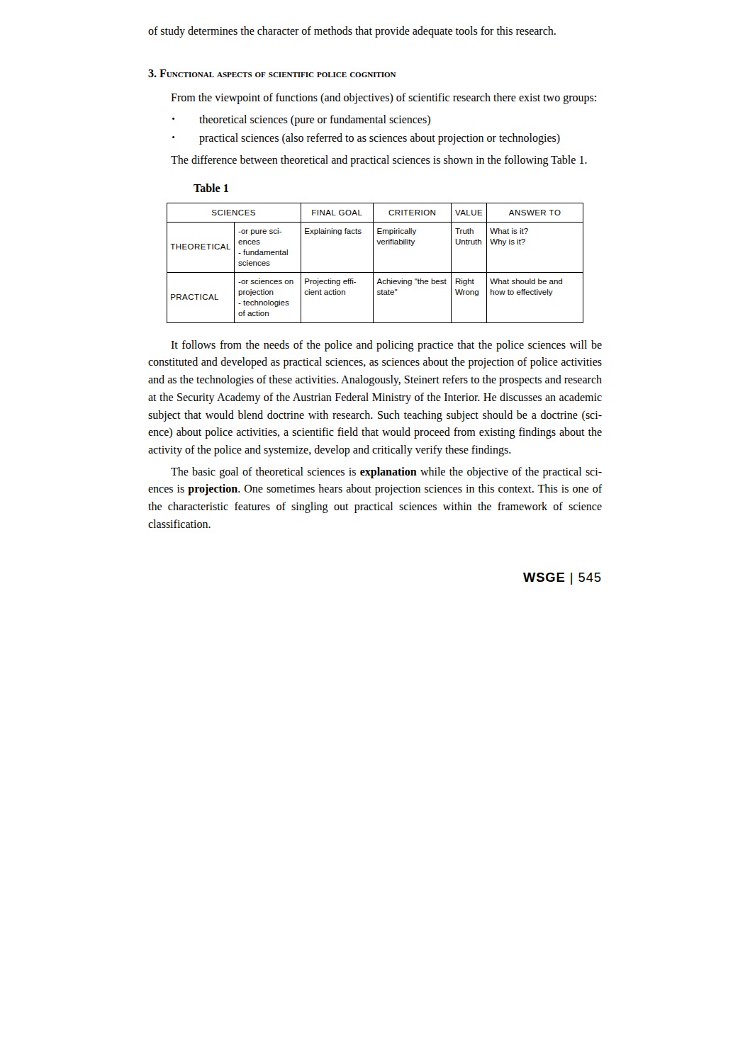of study determines the character of methods that provide adequate tools for this research.
3. Functional aspects of scientific police cognition
From the viewpoint of functions (and objectives) of scientific research there exist two groups:
theoretical sciences (pure or fundamental sciences)
practical sciences (also referred to as sciences about projection or technologies)
The difference between theoretical and practical sciences is shown in the following Table 1.
Table 1
| SCIENCES | FINAL GOAL | CRITERION | VALUE | ANSWER TO |
| --- | --- | --- | --- | --- |
| THEORETICAL | -or pure sciences - fundamental sciences | Explaining facts | Empirically verifiability | Truth Untruth | What is it? Why is it? |
| PRACTICAL | -or sciences on projection - technologies of action | Projecting efficient action | Achieving "the best state" | Right Wrong | What should be and how to effectively |
It follows from the needs of the police and policing practice that the police sciences will be constituted and developed as practical sciences, as sciences about the projection of police activities and as the technologies of these activities. Analogously, Steinert refers to the prospects and research at the Security Academy of the Austrian Federal Ministry of the Interior. He discusses an academic subject that would blend doctrine with research. Such teaching subject should be a doctrine (science) about police activities, a scientific field that would proceed from existing findings about the activity of the police and systemize, develop and critically verify these findings.
The basic goal of theoretical sciences is explanation while the objective of the practical sciences is projection. One sometimes hears about projection sciences in this context. This is one of the characteristic features of singling out practical sciences within the framework of science classification.
WSGE | 545